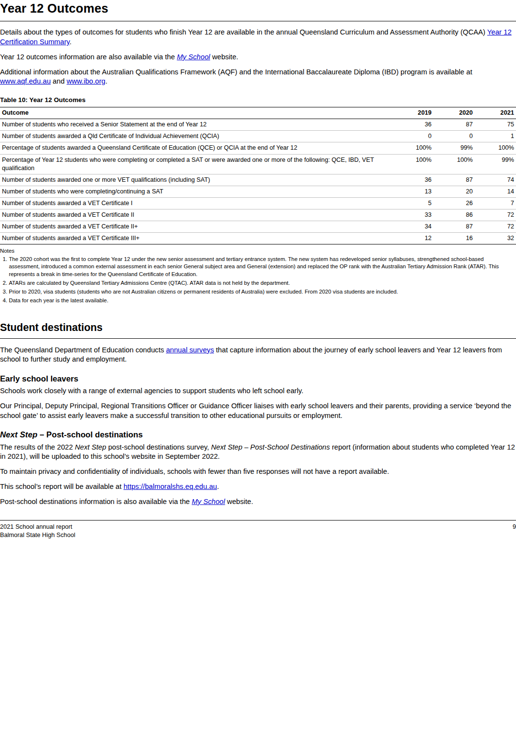Year 12 Outcomes
Details about the types of outcomes for students who finish Year 12 are available in the annual Queensland Curriculum and Assessment Authority (QCAA) Year 12 Certification Summary.
Year 12 outcomes information are also available via the My School website.
Additional information about the Australian Qualifications Framework (AQF) and the International Baccalaureate Diploma (IBD) program is available at www.aqf.edu.au and www.ibo.org.
Table 10: Year 12 Outcomes
Year 12 Outcomes
| Outcome | 2019 | 2020 | 2021 |
| --- | --- | --- | --- |
| Number of students who received a Senior Statement at the end of Year 12 | 36 | 87 | 75 |
| Number of students awarded a Qld Certificate of Individual Achievement (QCIA) | 0 | 0 | 1 |
| Percentage of students awarded a Queensland Certificate of Education (QCE) or QCIA at the end of Year 12 | 100% | 99% | 100% |
| Percentage of Year 12 students who were completing or completed a SAT or were awarded one or more of the following: QCE, IBD, VET qualification | 100% | 100% | 99% |
| Number of students awarded one or more VET qualifications (including SAT) | 36 | 87 | 74 |
| Number of students who were completing/continuing a SAT | 13 | 20 | 14 |
| Number of students awarded a VET Certificate I | 5 | 26 | 7 |
| Number of students awarded a VET Certificate II | 33 | 86 | 72 |
| Number of students awarded a VET Certificate II+ | 34 | 87 | 72 |
| Number of students awarded a VET Certificate III+ | 12 | 16 | 32 |
Notes
The 2020 cohort was the first to complete Year 12 under the new senior assessment and tertiary entrance system. The new system has redeveloped senior syllabuses, strengthened school-based assessment, introduced a common external assessment in each senior General subject area and General (extension) and replaced the OP rank with the Australian Tertiary Admission Rank (ATAR). This represents a break in time-series for the Queensland Certificate of Education.
ATARs are calculated by Queensland Tertiary Admissions Centre (QTAC). ATAR data is not held by the department.
Prior to 2020, visa students (students who are not Australian citizens or permanent residents of Australia) were excluded. From 2020 visa students are included.
Data for each year is the latest available.
Student destinations
The Queensland Department of Education conducts annual surveys that capture information about the journey of early school leavers and Year 12 leavers from school to further study and employment.
Early school leavers
Schools work closely with a range of external agencies to support students who left school early.
Our Principal, Deputy Principal, Regional Transitions Officer or Guidance Officer liaises with early school leavers and their parents, providing a service ‘beyond the school gate’ to assist early leavers make a successful transition to other educational pursuits or employment.
Next Step – Post-school destinations
The results of the 2022 Next Step post-school destinations survey, Next Step – Post-School Destinations report (information about students who completed Year 12 in 2021), will be uploaded to this school’s website in September 2022.
To maintain privacy and confidentiality of individuals, schools with fewer than five responses will not have a report available.
This school’s report will be available at https://balmoralshs.eq.edu.au.
Post-school destinations information is also available via the My School website.
2021 School annual report Balmoral State High School
9